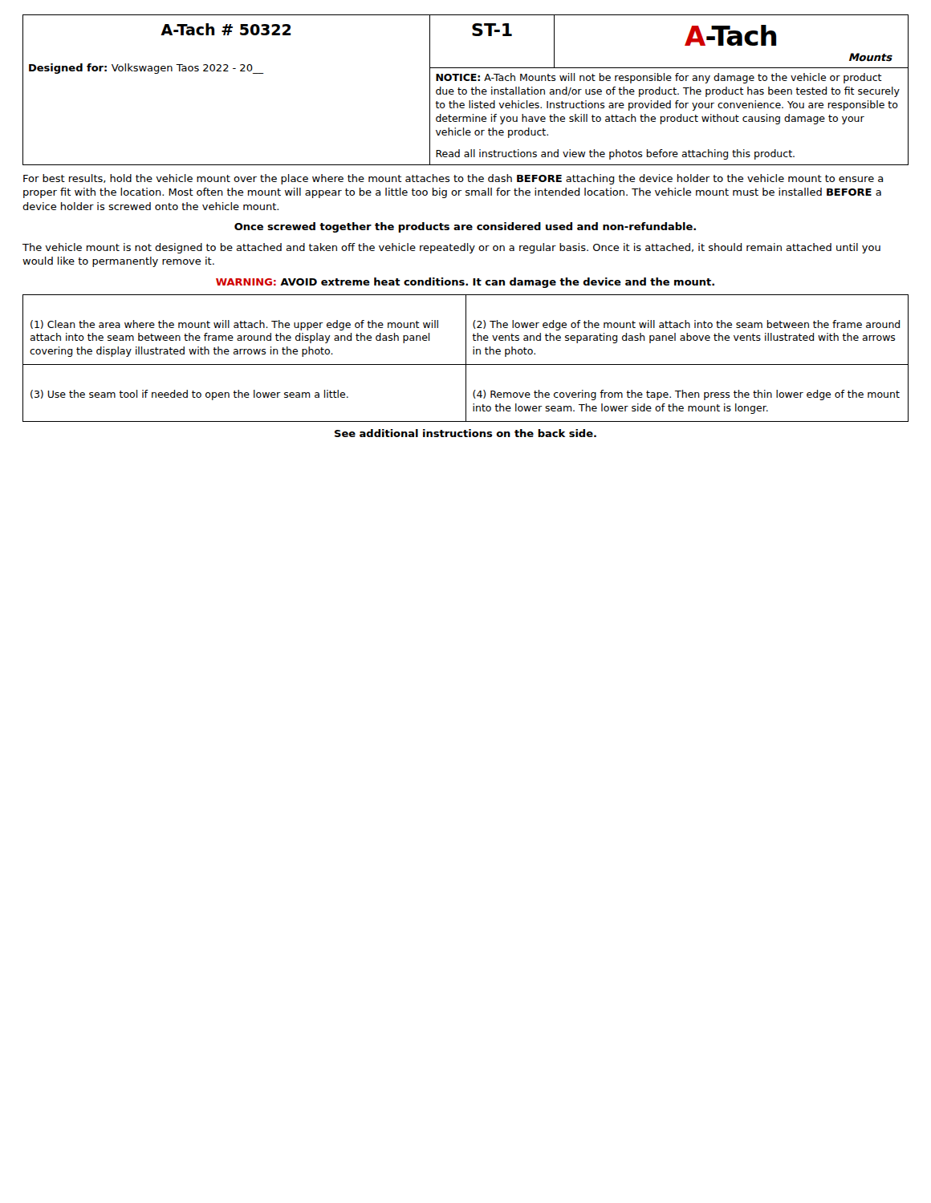| A-Tach # 50322 Designed for: Volkswagen Taos 2022 - 20__ | ST-1 | A -Tach Mounts |
| NOTICE: A-Tach Mounts will not be responsible for any damage to the vehicle or product due to the installation and/or use of the product. The product has been tested to fit securely to the listed vehicles. Instructions are provided for your convenience. You are responsible to determine if you have the skill to attach the product without causing damage to your vehicle or the product. Read all instructions and view the photos before attaching this product. |
For best results, hold the vehicle mount over the place where the mount attaches to the dash BEFORE attaching the device holder to the vehicle mount to ensure a proper fit with the location. Most often the mount will appear to be a little too big or small for the intended location. The vehicle mount must be installed BEFORE a device holder is screwed onto the vehicle mount.
Once screwed together the products are considered used and non-refundable.
The vehicle mount is not designed to be attached and taken off the vehicle repeatedly or on a regular basis. Once it is attached, it should remain attached until you would like to permanently remove it.
WARNING: AVOID extreme heat conditions. It can damage the device and the mount.
| (1) Clean the area where the mount will attach. The upper edge of the mount will attach into the seam between the frame around the display and the dash panel covering the display illustrated with the arrows in the photo. | (2) The lower edge of the mount will attach into the seam between the frame around the vents and the separating dash panel above the vents illustrated with the arrows in the photo. |
| (3) Use the seam tool if needed to open the lower seam a little. | (4) Remove the covering from the tape. Then press the thin lower edge of the mount into the lower seam. The lower side of the mount is longer. |
See additional instructions on the back side.